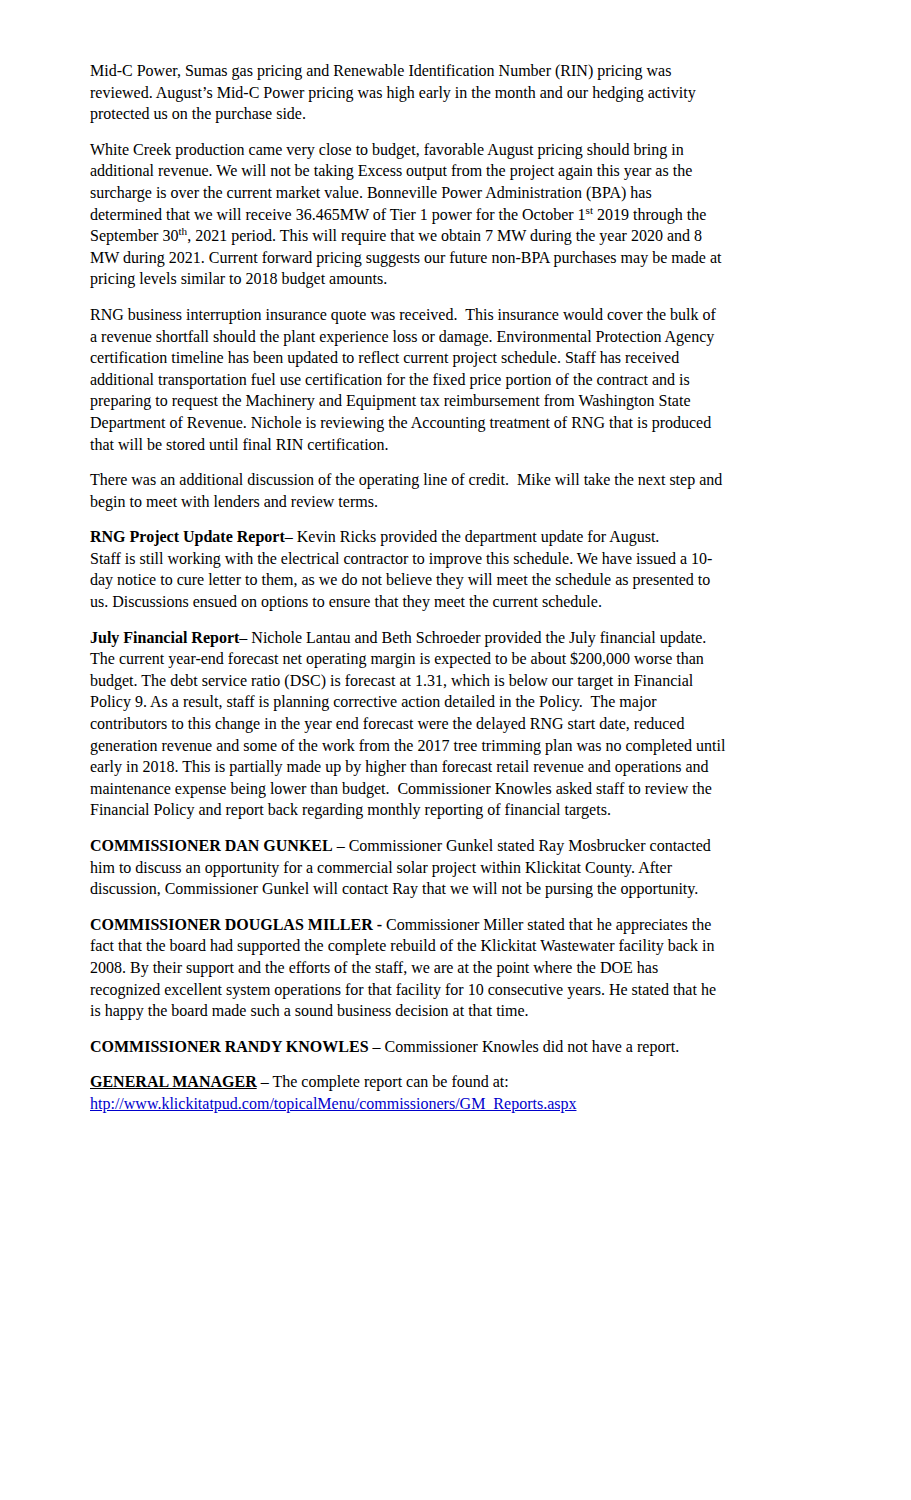Mid-C Power, Sumas gas pricing and Renewable Identification Number (RIN) pricing was reviewed. August’s Mid-C Power pricing was high early in the month and our hedging activity protected us on the purchase side.
White Creek production came very close to budget, favorable August pricing should bring in additional revenue. We will not be taking Excess output from the project again this year as the surcharge is over the current market value. Bonneville Power Administration (BPA) has determined that we will receive 36.465MW of Tier 1 power for the October 1st 2019 through the September 30th, 2021 period. This will require that we obtain 7 MW during the year 2020 and 8 MW during 2021. Current forward pricing suggests our future non-BPA purchases may be made at pricing levels similar to 2018 budget amounts.
RNG business interruption insurance quote was received. This insurance would cover the bulk of a revenue shortfall should the plant experience loss or damage. Environmental Protection Agency certification timeline has been updated to reflect current project schedule. Staff has received additional transportation fuel use certification for the fixed price portion of the contract and is preparing to request the Machinery and Equipment tax reimbursement from Washington State Department of Revenue. Nichole is reviewing the Accounting treatment of RNG that is produced that will be stored until final RIN certification.
There was an additional discussion of the operating line of credit. Mike will take the next step and begin to meet with lenders and review terms.
RNG Project Update Report– Kevin Ricks provided the department update for August.
Staff is still working with the electrical contractor to improve this schedule. We have issued a 10-day notice to cure letter to them, as we do not believe they will meet the schedule as presented to us. Discussions ensued on options to ensure that they meet the current schedule.
July Financial Report– Nichole Lantau and Beth Schroeder provided the July financial update.
The current year-end forecast net operating margin is expected to be about $200,000 worse than budget. The debt service ratio (DSC) is forecast at 1.31, which is below our target in Financial Policy 9. As a result, staff is planning corrective action detailed in the Policy. The major contributors to this change in the year end forecast were the delayed RNG start date, reduced generation revenue and some of the work from the 2017 tree trimming plan was no completed until early in 2018. This is partially made up by higher than forecast retail revenue and operations and maintenance expense being lower than budget. Commissioner Knowles asked staff to review the Financial Policy and report back regarding monthly reporting of financial targets.
COMMISSIONER DAN GUNKEL – Commissioner Gunkel stated Ray Mosbrucker contacted him to discuss an opportunity for a commercial solar project within Klickitat County. After discussion, Commissioner Gunkel will contact Ray that we will not be pursing the opportunity.
COMMISSIONER DOUGLAS MILLER - Commissioner Miller stated that he appreciates the fact that the board had supported the complete rebuild of the Klickitat Wastewater facility back in 2008. By their support and the efforts of the staff, we are at the point where the DOE has recognized excellent system operations for that facility for 10 consecutive years. He stated that he is happy the board made such a sound business decision at that time.
COMMISSIONER RANDY KNOWLES – Commissioner Knowles did not have a report.
GENERAL MANAGER – The complete report can be found at:
htp://www.klickitatpud.com/topicalMenu/commissioners/GM_Reports.aspx